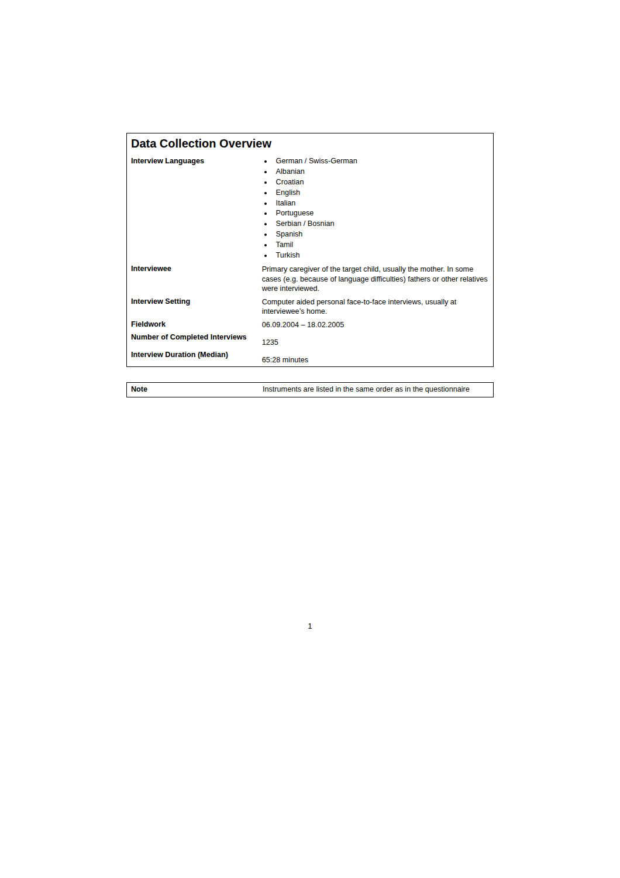| Data Collection Overview |
| Interview Languages | German / Swiss-German Albanian Croatian English Italian Portuguese Serbian / Bosnian Spanish Tamil Turkish |
| Interviewee | Primary caregiver of the target child, usually the mother. In some cases (e.g. because of language difficulties) fathers or other relatives were interviewed. |
| Interview Setting | Computer aided personal face-to-face interviews, usually at interviewee’s home. |
| Fieldwork | 06.09.2004 – 18.02.2005 |
| Number of Completed Interviews | 1235 |
| Interview Duration (Median) | 65:28 minutes |
| Note | Instruments are listed in the same order as in the questionnaire |
1